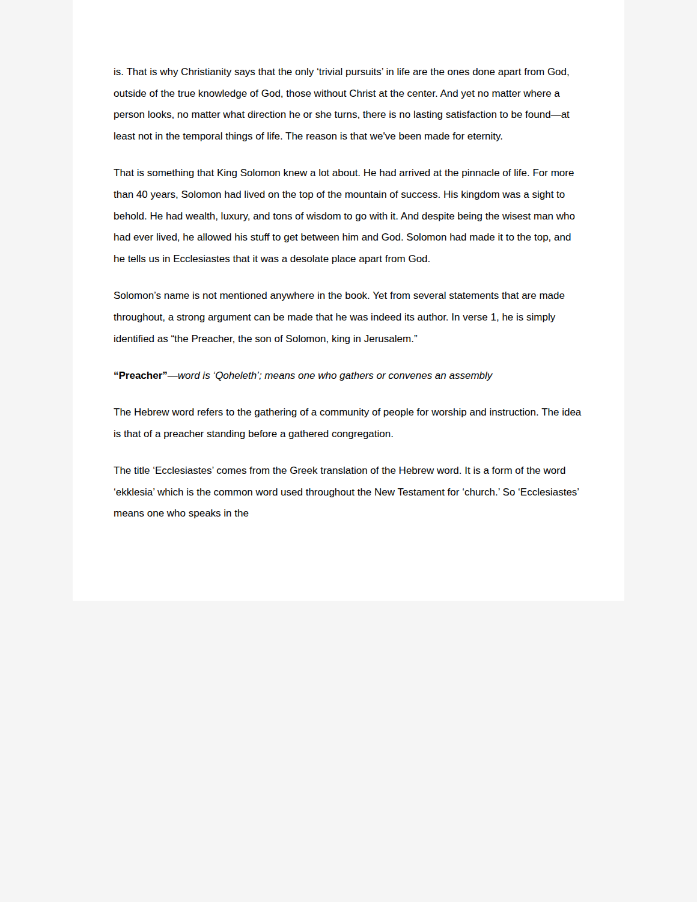is. That is why Christianity says that the only ‘trivial pursuits’ in life are the ones done apart from God, outside of the true knowledge of God, those without Christ at the center. And yet no matter where a person looks, no matter what direction he or she turns, there is no lasting satisfaction to be found—at least not in the temporal things of life. The reason is that we've been made for eternity.
That is something that King Solomon knew a lot about. He had arrived at the pinnacle of life. For more than 40 years, Solomon had lived on the top of the mountain of success. His kingdom was a sight to behold. He had wealth, luxury, and tons of wisdom to go with it. And despite being the wisest man who had ever lived, he allowed his stuff to get between him and God. Solomon had made it to the top, and he tells us in Ecclesiastes that it was a desolate place apart from God.
Solomon’s name is not mentioned anywhere in the book. Yet from several statements that are made throughout, a strong argument can be made that he was indeed its author. In verse 1, he is simply identified as “the Preacher, the son of Solomon, king in Jerusalem.”
“Preacher”—word is ‘Qoheleth’; means one who gathers or convenes an assembly
The Hebrew word refers to the gathering of a community of people for worship and instruction. The idea is that of a preacher standing before a gathered congregation.
The title ‘Ecclesiastes’ comes from the Greek translation of the Hebrew word. It is a form of the word ‘ekklesia’ which is the common word used throughout the New Testament for ‘church.’ So ‘Ecclesiastes’ means one who speaks in the